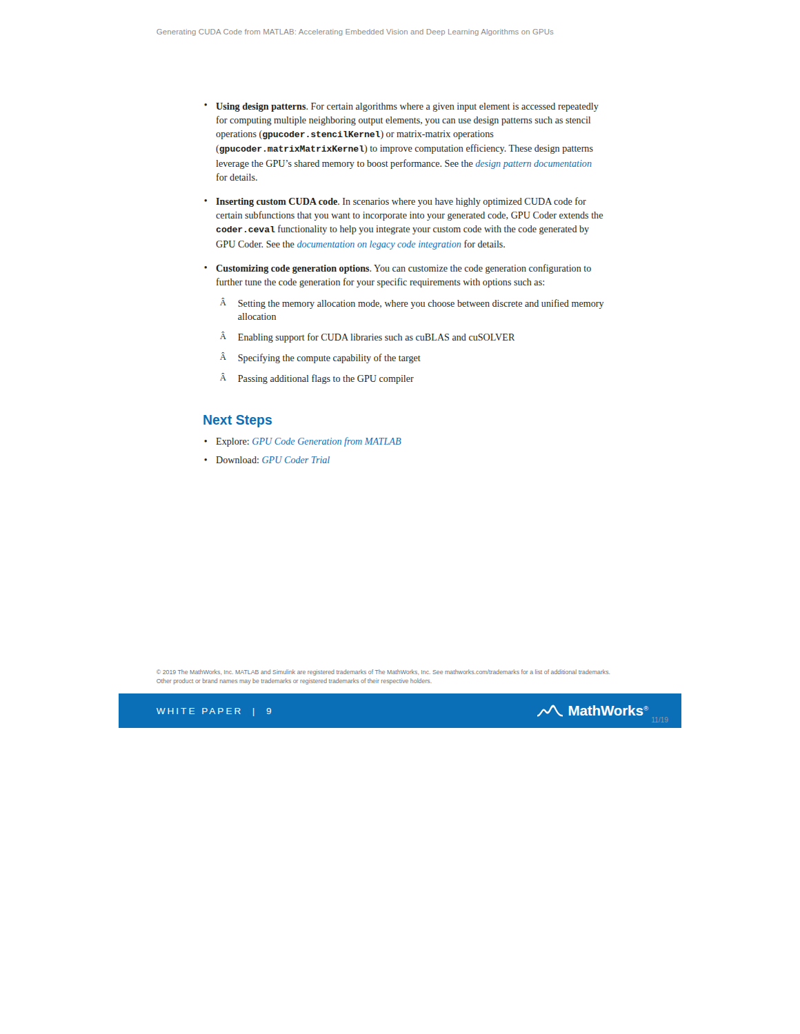Generating CUDA Code from MATLAB: Accelerating Embedded Vision and Deep Learning Algorithms on GPUs
Using design patterns. For certain algorithms where a given input element is accessed repeatedly for computing multiple neighboring output elements, you can use design patterns such as stencil operations (gpucoder.stencilKernel) or matrix-matrix operations (gpucoder.matrixMatrixKernel) to improve computation efficiency. These design patterns leverage the GPU’s shared memory to boost performance. See the design pattern documentation for details.
Inserting custom CUDA code. In scenarios where you have highly optimized CUDA code for certain subfunctions that you want to incorporate into your generated code, GPU Coder extends the coder.ceval functionality to help you integrate your custom code with the code generated by GPU Coder. See the documentation on legacy code integration for details.
Customizing code generation options. You can customize the code generation configuration to further tune the code generation for your specific requirements with options such as:
Setting the memory allocation mode, where you choose between discrete and unified memory allocation
Enabling support for CUDA libraries such as cuBLAS and cuSOLVER
Specifying the compute capability of the target
Passing additional flags to the GPU compiler
Next Steps
Explore: GPU Code Generation from MATLAB
Download: GPU Coder Trial
© 2019 The MathWorks, Inc. MATLAB and Simulink are registered trademarks of The MathWorks, Inc. See mathworks.com/trademarks for a list of additional trademarks.
Other product or brand names may be trademarks or registered trademarks of their respective holders.
WHITE PAPER | 9
MathWorks®
11/19